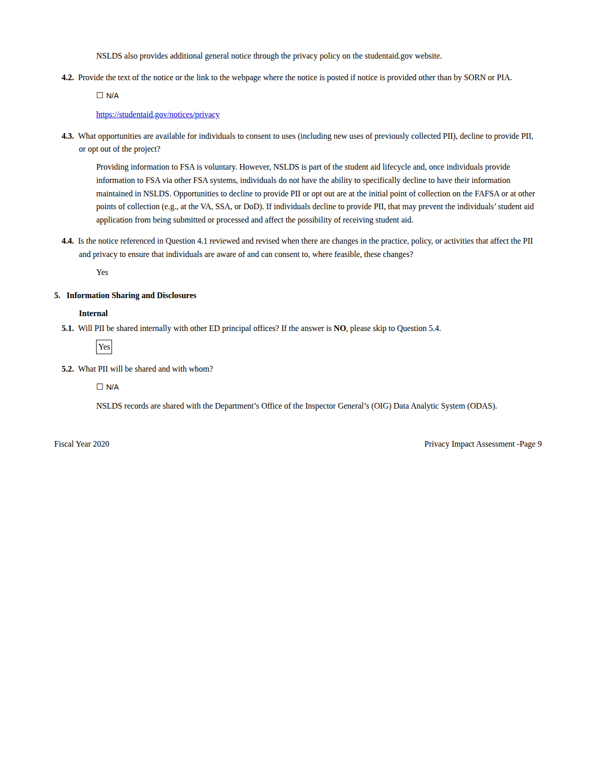NSLDS also provides additional general notice through the privacy policy on the studentaid.gov website.
4.2. Provide the text of the notice or the link to the webpage where the notice is posted if notice is provided other than by SORN or PIA.
N/A
https://studentaid.gov/notices/privacy
4.3. What opportunities are available for individuals to consent to uses (including new uses of previously collected PII), decline to provide PII, or opt out of the project?
Providing information to FSA is voluntary. However, NSLDS is part of the student aid lifecycle and, once individuals provide information to FSA via other FSA systems, individuals do not have the ability to specifically decline to have their information maintained in NSLDS. Opportunities to decline to provide PII or opt out are at the initial point of collection on the FAFSA or at other points of collection (e.g., at the VA, SSA, or DoD). If individuals decline to provide PII, that may prevent the individuals’ student aid application from being submitted or processed and affect the possibility of receiving student aid.
4.4. Is the notice referenced in Question 4.1 reviewed and revised when there are changes in the practice, policy, or activities that affect the PII and privacy to ensure that individuals are aware of and can consent to, where feasible, these changes?
Yes
5. Information Sharing and Disclosures
Internal
5.1. Will PII be shared internally with other ED principal offices? If the answer is NO, please skip to Question 5.4.
Yes
5.2. What PII will be shared and with whom?
N/A
NSLDS records are shared with the Department’s Office of the Inspector General’s (OIG) Data Analytic System (ODAS).
Fiscal Year 2020 Privacy Impact Assessment -Page 9